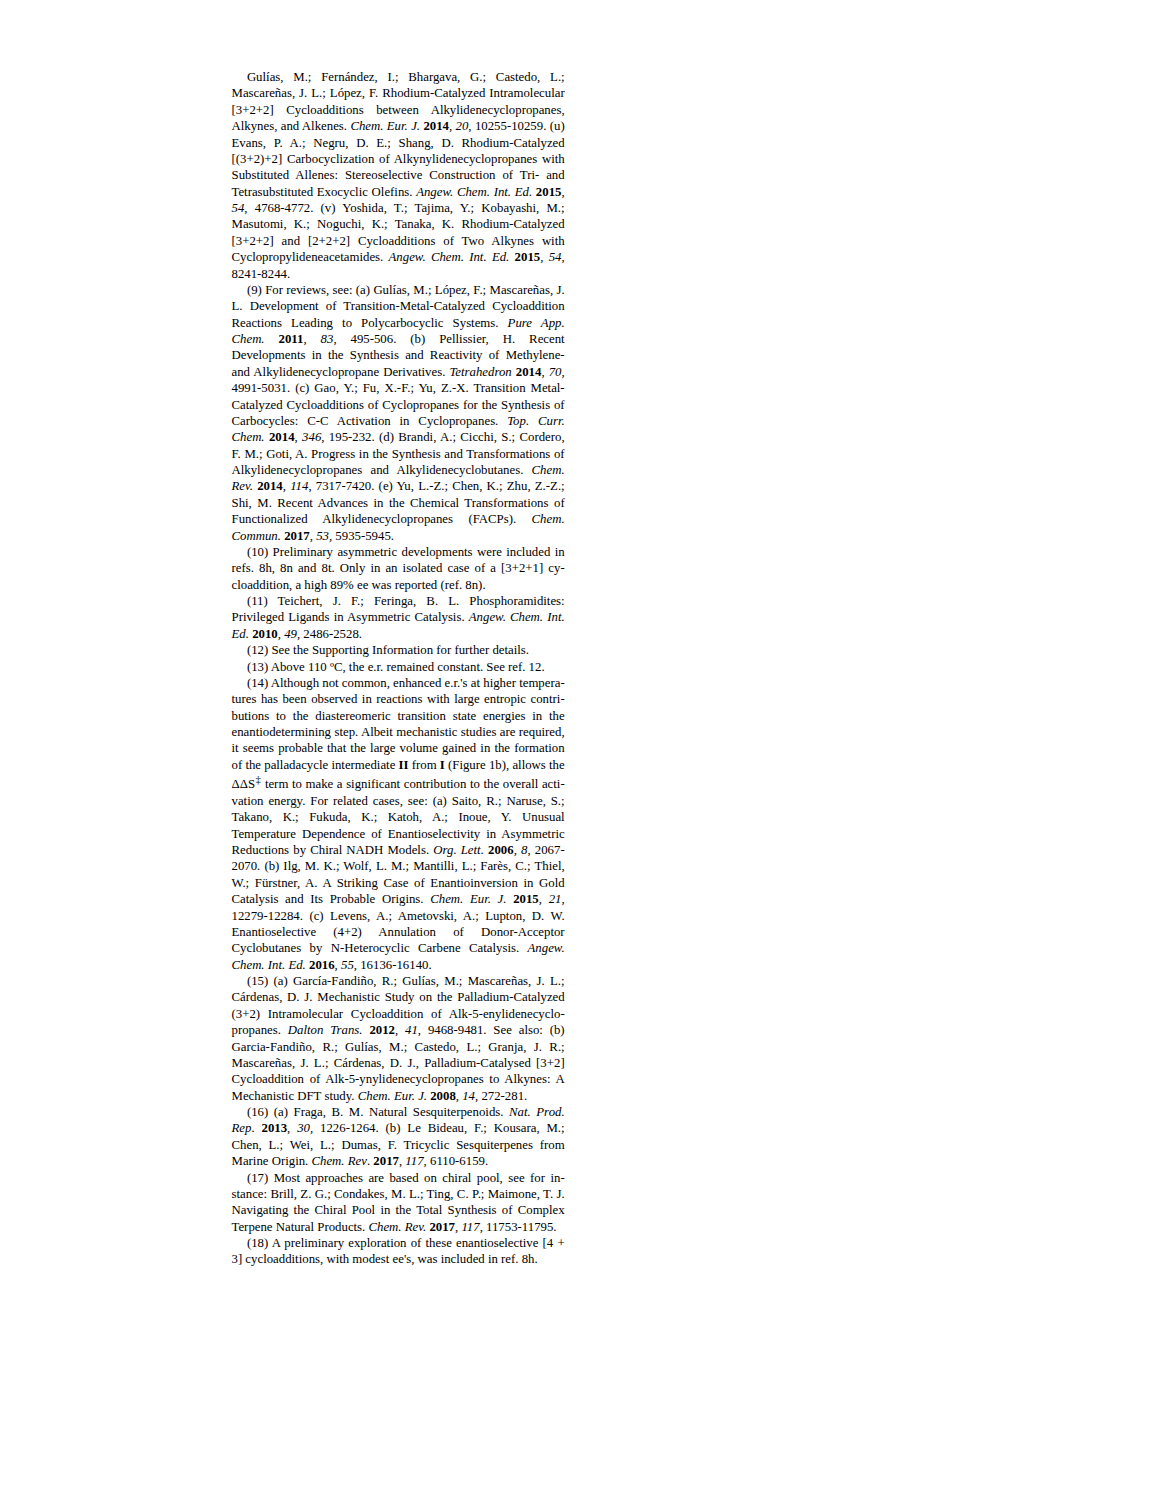Gulías, M.; Fernández, I.; Bhargava, G.; Castedo, L.; Mascareñas, J. L.; López, F. Rhodium-Catalyzed Intramolecular [3+2+2] Cycloadditions between Alkylidenecyclopropanes, Alkynes, and Alkenes. Chem. Eur. J. 2014, 20, 10255-10259. (u) Evans, P. A.; Negru, D. E.; Shang, D. Rhodium-Catalyzed [(3+2)+2] Carbocyclization of Alkynylidenecyclopropanes with Substituted Allenes: Stereoselective Construction of Tri- and Tetrasubstituted Exocyclic Olefins. Angew. Chem. Int. Ed. 2015, 54, 4768-4772. (v) Yoshida, T.; Tajima, Y.; Kobayashi, M.; Masutomi, K.; Noguchi, K.; Tanaka, K. Rhodium-Catalyzed [3+2+2] and [2+2+2] Cycloadditions of Two Alkynes with Cyclopropylideneacetamides. Angew. Chem. Int. Ed. 2015, 54, 8241-8244.
(9) For reviews, see: (a) Gulías, M.; López, F.; Mascareñas, J. L. Development of Transition-Metal-Catalyzed Cycloaddition Reactions Leading to Polycarbocyclic Systems. Pure App. Chem. 2011, 83, 495-506. (b) Pellissier, H. Recent Developments in the Synthesis and Reactivity of Methylene- and Alkylidenecyclopropane Derivatives. Tetrahedron 2014, 70, 4991-5031. (c) Gao, Y.; Fu, X.-F.; Yu, Z.-X. Transition Metal-Catalyzed Cycloadditions of Cyclopropanes for the Synthesis of Carbocycles: C-C Activation in Cyclopropanes. Top. Curr. Chem. 2014, 346, 195-232. (d) Brandi, A.; Cicchi, S.; Cordero, F. M.; Goti, A. Progress in the Synthesis and Transformations of Alkylidenecyclopropanes and Alkylidenecyclobutanes. Chem. Rev. 2014, 114, 7317-7420. (e) Yu, L.-Z.; Chen, K.; Zhu, Z.-Z.; Shi, M. Recent Advances in the Chemical Transformations of Functionalized Alkylidenecyclopropanes (FACPs). Chem. Commun. 2017, 53, 5935-5945.
(10) Preliminary asymmetric developments were included in refs. 8h, 8n and 8t. Only in an isolated case of a [3+2+1] cycloaddition, a high 89% ee was reported (ref. 8n).
(11) Teichert, J. F.; Feringa, B. L. Phosphoramidites: Privileged Ligands in Asymmetric Catalysis. Angew. Chem. Int. Ed. 2010, 49, 2486-2528.
(12) See the Supporting Information for further details.
(13) Above 110 ºC, the e.r. remained constant. See ref. 12.
(14) Although not common, enhanced e.r.'s at higher temperatures has been observed in reactions with large entropic contributions to the diastereomeric transition state energies in the enantiodetermining step. Albeit mechanistic studies are required, it seems probable that the large volume gained in the formation of the palladacycle intermediate II from I (Figure 1b), allows the ΔΔS‡ term to make a significant contribution to the overall activation energy. For related cases, see: (a) Saito, R.; Naruse, S.; Takano, K.; Fukuda, K.; Katoh, A.; Inoue, Y. Unusual Temperature Dependence of Enantioselectivity in Asymmetric Reductions by Chiral NADH Models. Org. Lett. 2006, 8, 2067-2070. (b) Ilg, M. K.; Wolf, L. M.; Mantilli, L.; Farès, C.; Thiel, W.; Fürstner, A. A Striking Case of Enantioinversion in Gold Catalysis and Its Probable Origins. Chem. Eur. J. 2015, 21, 12279-12284. (c) Levens, A.; Ametovski, A.; Lupton, D. W. Enantioselective (4+2) Annulation of Donor-Acceptor Cyclobutanes by N-Heterocyclic Carbene Catalysis. Angew. Chem. Int. Ed. 2016, 55, 16136-16140.
(15) (a) García-Fandiño, R.; Gulías, M.; Mascareñas, J. L.; Cárdenas, D. J. Mechanistic Study on the Palladium-Catalyzed (3+2) Intramolecular Cycloaddition of Alk-5-enylidenecyclopropanes. Dalton Trans. 2012, 41, 9468-9481. See also: (b) Garcia-Fandiño, R.; Gulías, M.; Castedo, L.; Granja, J. R.; Mascareñas, J. L.; Cárdenas, D. J., Palladium-Catalysed [3+2] Cycloaddition of Alk-5-ynylidenecyclopropanes to Alkynes: A Mechanistic DFT study. Chem. Eur. J. 2008, 14, 272-281.
(16) (a) Fraga, B. M. Natural Sesquiterpenoids. Nat. Prod. Rep. 2013, 30, 1226-1264. (b) Le Bideau, F.; Kousara, M.; Chen, L.; Wei, L.; Dumas, F. Tricyclic Sesquiterpenes from Marine Origin. Chem. Rev. 2017, 117, 6110-6159.
(17) Most approaches are based on chiral pool, see for instance: Brill, Z. G.; Condakes, M. L.; Ting, C. P.; Maimone, T. J. Navigating the Chiral Pool in the Total Synthesis of Complex Terpene Natural Products. Chem. Rev. 2017, 117, 11753-11795.
(18) A preliminary exploration of these enantioselective [4 + 3] cycloadditions, with modest ee's, was included in ref. 8h.